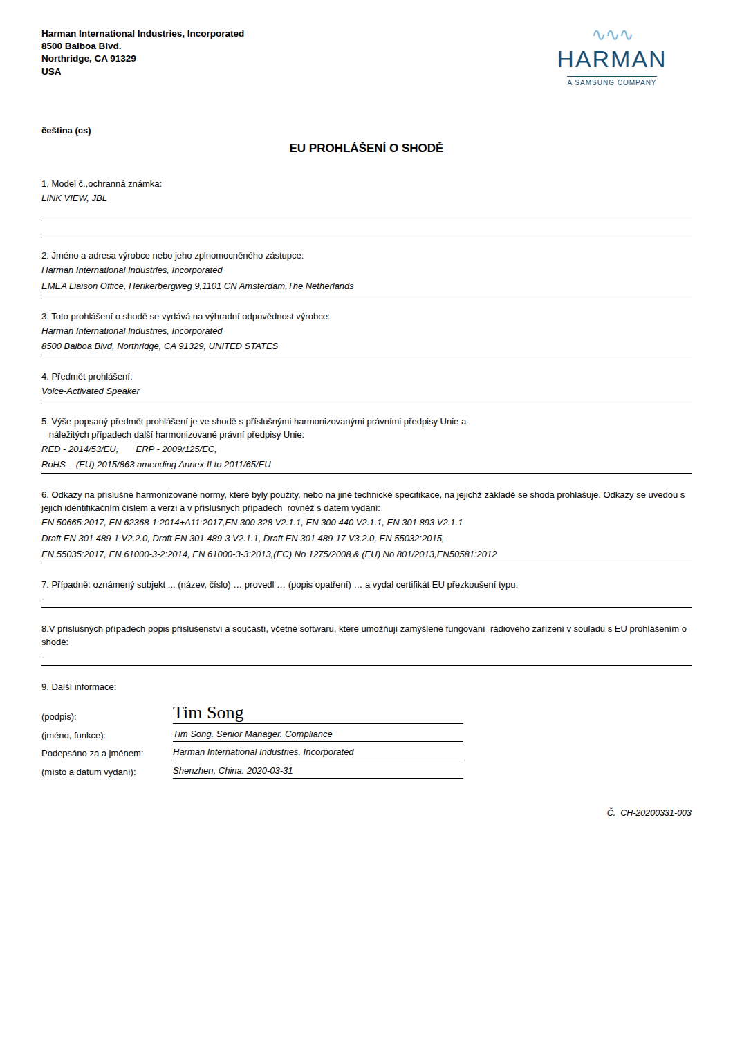Harman International Industries, Incorporated
8500 Balboa Blvd.
Northridge, CA 91329
USA
∿∿∿
HARMAN
A SAMSUNG COMPANY
čeština (cs)
EU PROHLÁŠENÍ O SHODĚ
1. Model č.,ochranná známka:
LINK VIEW, JBL
2. Jméno a adresa výrobce nebo jeho zplnomocněného zástupce:
Harman International Industries, Incorporated
EMEA Liaison Office, Herikerbergweg 9,1101 CN Amsterdam,The Netherlands
3. Toto prohlášení o shodě se vydává na výhradní odpovědnost výrobce:
Harman International Industries, Incorporated
8500 Balboa Blvd, Northridge, CA 91329, UNITED STATES
4. Předmět prohlášení:
Voice-Activated Speaker
5. Výše popsaný předmět prohlášení je ve shodě s příslušnými harmonizovanými právními předpisy Unie a
náležitých případech další harmonizované právní předpisy Unie:
RED - 2014/53/EU, ERP - 2009/125/EC,
RoHS - (EU) 2015/863 amending Annex II to 2011/65/EU
6. Odkazy na příslušné harmonizované normy, které byly použity, nebo na jiné technické specifikace, na jejichž základě se shoda prohlašuje. Odkazy se uvedou s jejich identifikačním číslem a verzí a v příslušných případech rovněž s datem vydání:
EN 50665:2017, EN 62368-1:2014+A11:2017,EN 300 328 V2.1.1, EN 300 440 V2.1.1, EN 301 893 V2.1.1
Draft EN 301 489-1 V2.2.0, Draft EN 301 489-3 V2.1.1, Draft EN 301 489-17 V3.2.0, EN 55032:2015,
EN 55035:2017, EN 61000-3-2:2014, EN 61000-3-3:2013,(EC) No 1275/2008 & (EU) No 801/2013,EN50581:2012
7. Případně: oznámený subjekt ... (název, číslo) … provedl … (popis opatření) … a vydal certifikát EU přezkoušení typu:
-
8.V příslušných případech popis příslušenství a součástí, včetně softwaru, které umožňují zamýšlené fungování rádiového zařízení v souladu s EU prohlášením o shodě:
-
9. Další informace:
(podpis):
Tim Song
(jméno, funkce):
Tim Song. Senior Manager. Compliance
Podepsáno za a jménem:
Harman International Industries, Incorporated
(místo a datum vydání):
Shenzhen, China. 2020-03-31
Č. CH-20200331-003